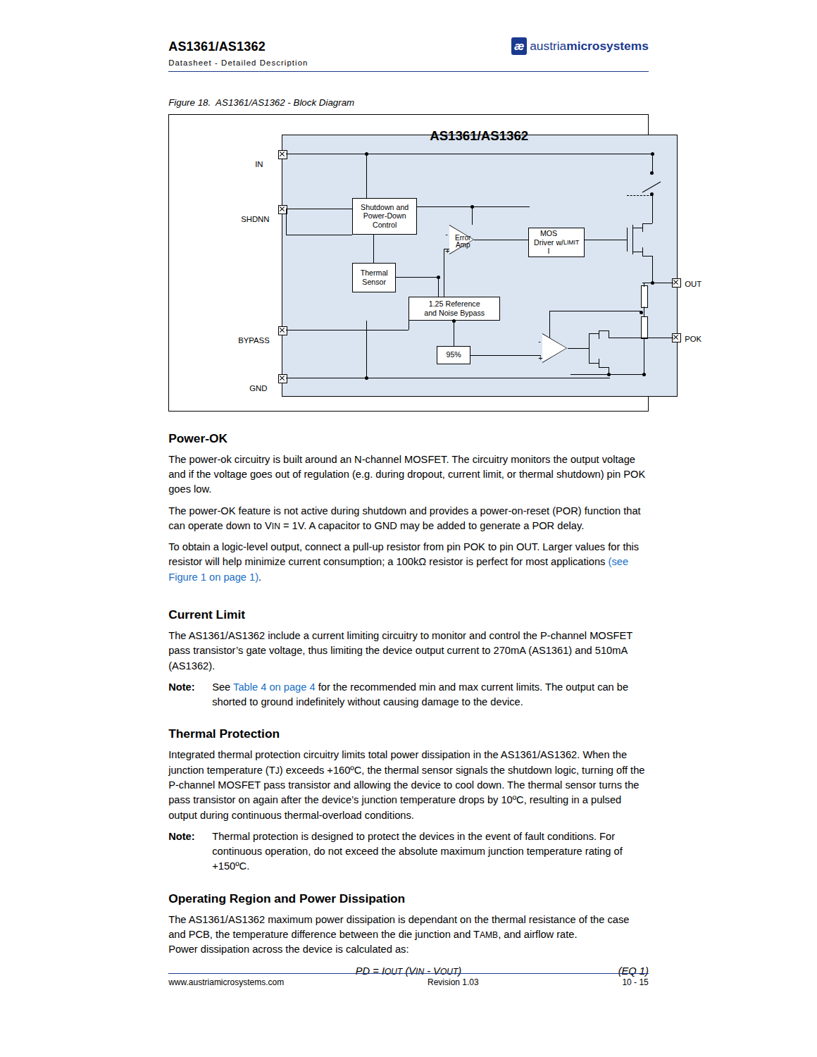AS1361/AS1362
Datasheet - Detailed Description
æaustriamicrosystems
Figure 18. AS1361/AS1362 - Block Diagram
AS1361/AS1362
IN
SHDNN
BYPASS
GND
OUT
POK
Shutdown and
Power-Down
Control
Thermal
Sensor
1.25 Reference
and Noise Bypass
95%
MOS
Driver w/
ILIMIT
Error
Amp
-
+
-
+
Power-OK
The power-ok circuitry is built around an N-channel MOSFET. The circuitry monitors the output voltage and if the voltage goes out of regulation (e.g. during dropout, current limit, or thermal shutdown) pin POK goes low.
The power-OK feature is not active during shutdown and provides a power-on-reset (POR) function that can operate down to VIN = 1V. A capacitor to GND may be added to generate a POR delay.
To obtain a logic-level output, connect a pull-up resistor from pin POK to pin OUT. Larger values for this resistor will help minimize current consumption; a 100kΩ resistor is perfect for most applications (see Figure 1 on page 1).
Current Limit
The AS1361/AS1362 include a current limiting circuitry to monitor and control the P-channel MOSFET pass transistor’s gate voltage, thus limiting the device output current to 270mA (AS1361) and 510mA (AS1362).
Note:
See Table 4 on page 4 for the recommended min and max current limits. The output can be shorted to ground indefinitely without causing damage to the device.
Thermal Protection
Integrated thermal protection circuitry limits total power dissipation in the AS1361/AS1362. When the junction temperature (TJ) exceeds +160ºC, the thermal sensor signals the shutdown logic, turning off the P-channel MOSFET pass transistor and allowing the device to cool down. The thermal sensor turns the pass transistor on again after the device’s junction temperature drops by 10ºC, resulting in a pulsed output during continuous thermal-overload conditions.
Note:
Thermal protection is designed to protect the devices in the event of fault conditions. For continuous operation, do not exceed the absolute maximum junction temperature rating of +150ºC.
Operating Region and Power Dissipation
The AS1361/AS1362 maximum power dissipation is dependant on the thermal resistance of the case and PCB, the temperature difference between the die junction and TAMB, and airflow rate.
Power dissipation across the device is calculated as:
PD = IOUT (VIN - VOUT) (EQ 1)
www.austriamicrosystems.com Revision 1.03 10 - 15